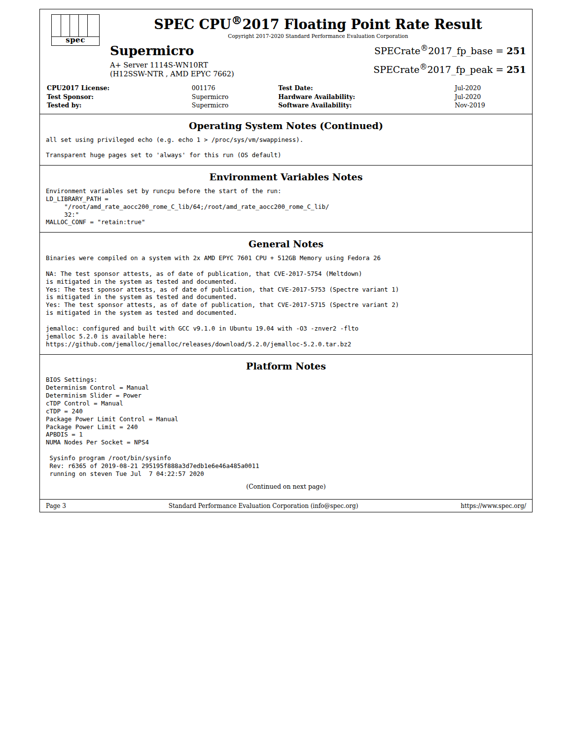SPEC CPU®2017 Floating Point Rate Result
Copyright 2017-2020 Standard Performance Evaluation Corporation
Supermicro
A+ Server 1114S-WN10RT
(H12SSW-NTR , AMD EPYC 7662)
SPECrate®2017_fp_base = 251
SPECrate®2017_fp_peak = 251
| CPU2017 License: | 001176 | Test Date: | Jul-2020 |
| Test Sponsor: | Supermicro | Hardware Availability: | Jul-2020 |
| Tested by: | Supermicro | Software Availability: | Nov-2019 |
Operating System Notes (Continued)
all set using privileged echo (e.g. echo 1 > /proc/sys/vm/swappiness).

Transparent huge pages set to 'always' for this run (OS default)
Environment Variables Notes
Environment variables set by runcpu before the start of the run:
LD_LIBRARY_PATH =
     "/root/amd_rate_aocc200_rome_C_lib/64;/root/amd_rate_aocc200_rome_C_lib/
     32:"
MALLOC_CONF = "retain:true"
General Notes
Binaries were compiled on a system with 2x AMD EPYC 7601 CPU + 512GB Memory using Fedora 26

NA: The test sponsor attests, as of date of publication, that CVE-2017-5754 (Meltdown)
is mitigated in the system as tested and documented.
Yes: The test sponsor attests, as of date of publication, that CVE-2017-5753 (Spectre variant 1)
is mitigated in the system as tested and documented.
Yes: The test sponsor attests, as of date of publication, that CVE-2017-5715 (Spectre variant 2)
is mitigated in the system as tested and documented.

jemalloc: configured and built with GCC v9.1.0 in Ubuntu 19.04 with -O3 -znver2 -flto
jemalloc 5.2.0 is available here:
https://github.com/jemalloc/jemalloc/releases/download/5.2.0/jemalloc-5.2.0.tar.bz2
Platform Notes
BIOS Settings:
Determinism Control = Manual
Determinism Slider = Power
cTDP Control = Manual
cTDP = 240
Package Power Limit Control = Manual
Package Power Limit = 240
APBDIS = 1
NUMA Nodes Per Socket = NPS4

 Sysinfo program /root/bin/sysinfo
 Rev: r6365 of 2019-08-21 295195f888a3d7edb1e6e46a485a0011
 running on steven Tue Jul  7 04:22:57 2020
(Continued on next page)
Page 3 Standard Performance Evaluation Corporation (info@spec.org) https://www.spec.org/